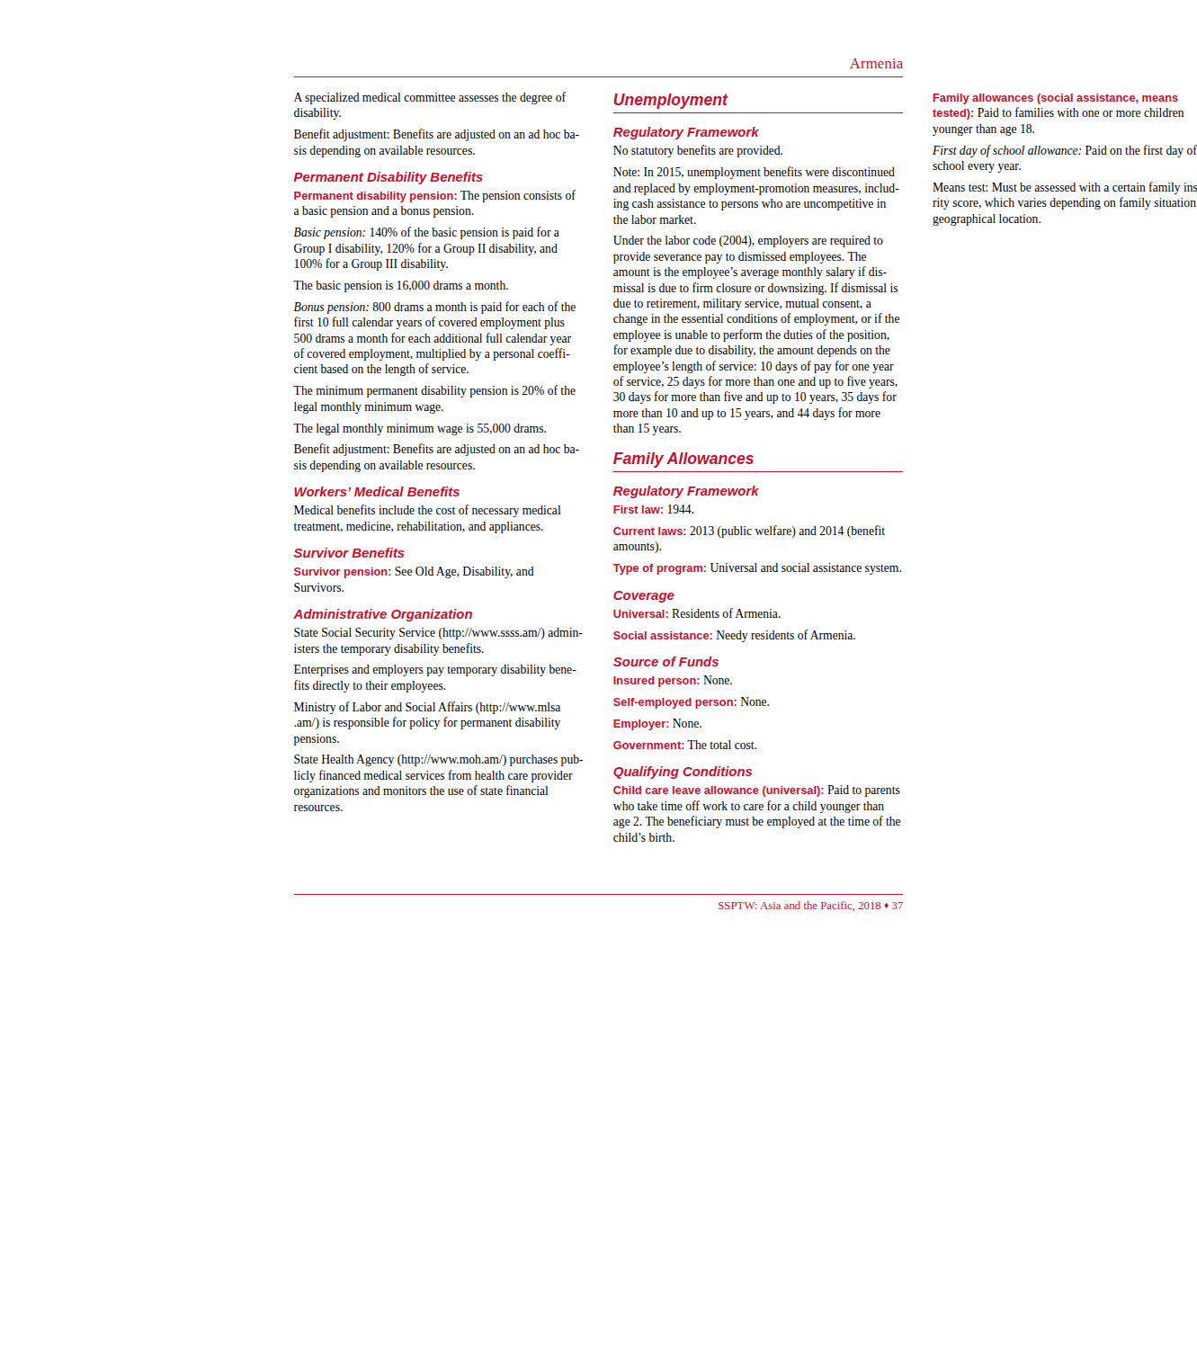Armenia
A specialized medical committee assesses the degree of disability.
Benefit adjustment: Benefits are adjusted on an ad hoc basis depending on available resources.
Permanent Disability Benefits
Permanent disability pension: The pension consists of a basic pension and a bonus pension.
Basic pension: 140% of the basic pension is paid for a Group I disability, 120% for a Group II disability, and 100% for a Group III disability.
The basic pension is 16,000 drams a month.
Bonus pension: 800 drams a month is paid for each of the first 10 full calendar years of covered employment plus 500 drams a month for each additional full calendar year of covered employment, multiplied by a personal coefficient based on the length of service.
The minimum permanent disability pension is 20% of the legal monthly minimum wage.
The legal monthly minimum wage is 55,000 drams.
Benefit adjustment: Benefits are adjusted on an ad hoc basis depending on available resources.
Workers’ Medical Benefits
Medical benefits include the cost of necessary medical treatment, medicine, rehabilitation, and appliances.
Survivor Benefits
Survivor pension: See Old Age, Disability, and Survivors.
Administrative Organization
State Social Security Service (http://www.ssss.am/) administers the temporary disability benefits.
Enterprises and employers pay temporary disability benefits directly to their employees.
Ministry of Labor and Social Affairs (http://www.mlsa .am/) is responsible for policy for permanent disability pensions.
State Health Agency (http://www.moh.am/) purchases publicly financed medical services from health care provider organizations and monitors the use of state financial resources.
Unemployment
Regulatory Framework
No statutory benefits are provided.
Note: In 2015, unemployment benefits were discontinued and replaced by employment-promotion measures, including cash assistance to persons who are uncompetitive in the labor market.
Under the labor code (2004), employers are required to provide severance pay to dismissed employees. The amount is the employee’s average monthly salary if dismissal is due to firm closure or downsizing. If dismissal is due to retirement, military service, mutual consent, a change in the essential conditions of employment, or if the employee is unable to perform the duties of the position, for example due to disability, the amount depends on the employee’s length of service: 10 days of pay for one year of service, 25 days for more than one and up to five years, 30 days for more than five and up to 10 years, 35 days for more than 10 and up to 15 years, and 44 days for more than 15 years.
Family Allowances
Regulatory Framework
First law: 1944.
Current laws: 2013 (public welfare) and 2014 (benefit amounts).
Type of program: Universal and social assistance system.
Coverage
Universal: Residents of Armenia.
Social assistance: Needy residents of Armenia.
Source of Funds
Insured person: None.
Self-employed person: None.
Employer: None.
Government: The total cost.
Qualifying Conditions
Child care leave allowance (universal): Paid to parents who take time off work to care for a child younger than age 2. The beneficiary must be employed at the time of the child’s birth.
Family allowances (social assistance, means tested): Paid to families with one or more children younger than age 18.
First day of school allowance: Paid on the first day of school every year.
Means test: Must be assessed with a certain family insecurity score, which varies depending on family situation and geographical location.
SSPTW: Asia and the Pacific, 2018 ♦ 37